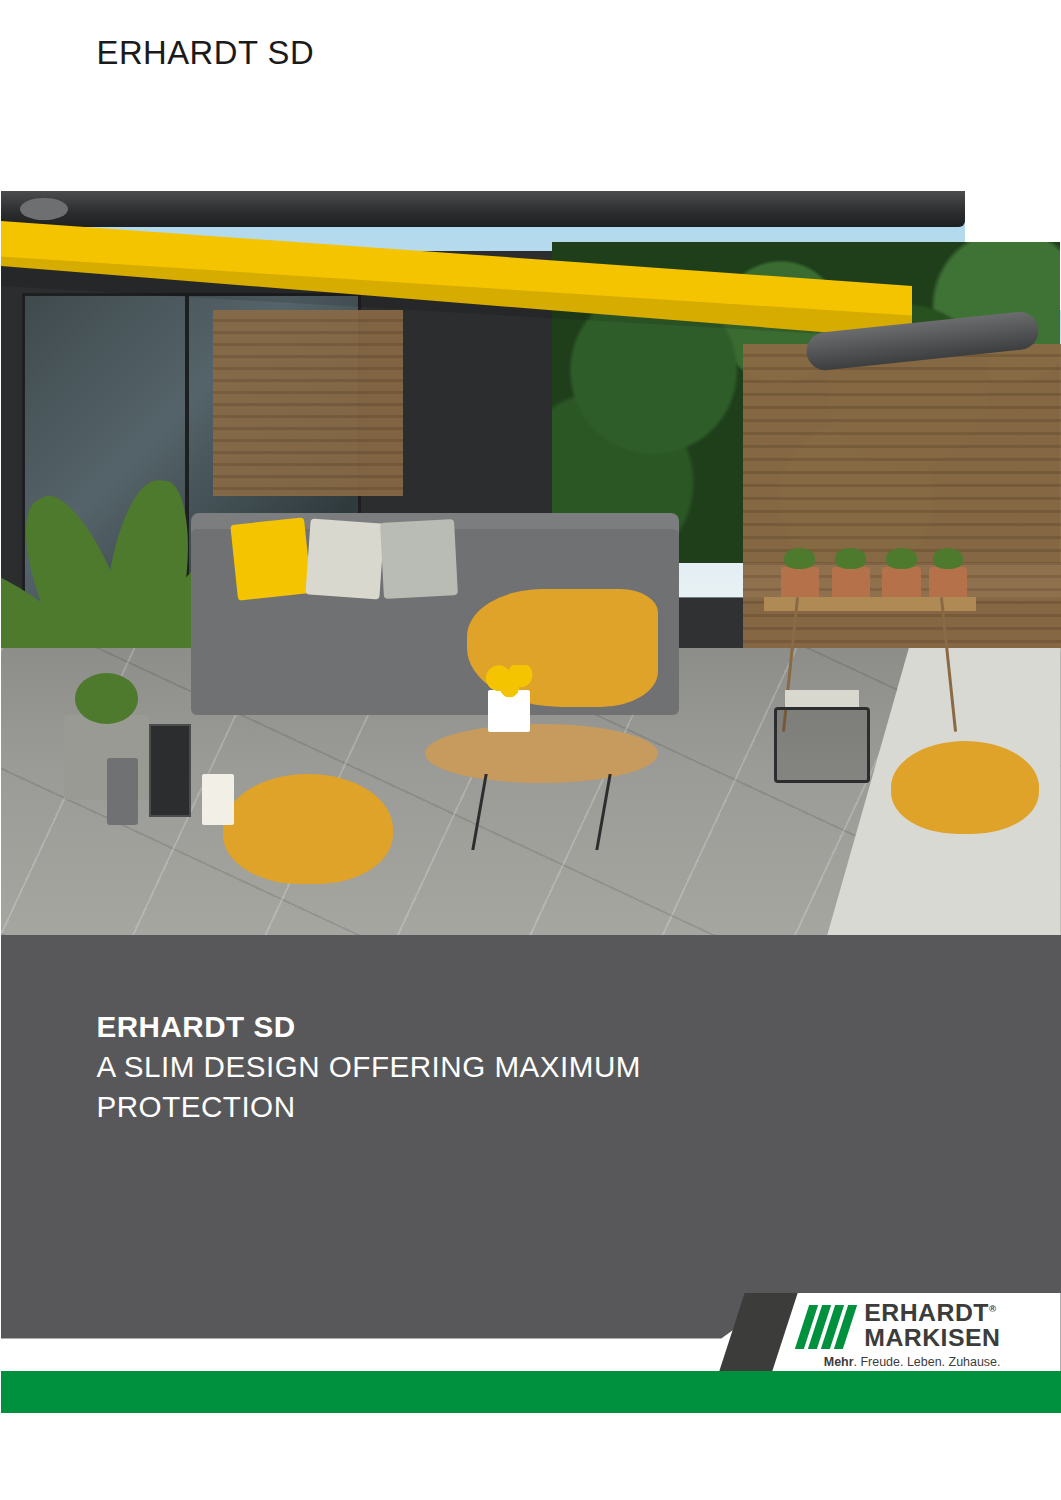ERHARDT SD
ERHARDT SD
A SLIM DESIGN OFFERING MAXIMUM PROTECTION
ERHARDT®
MARKISEN
Mehr. Freude. Leben. Zuhause.